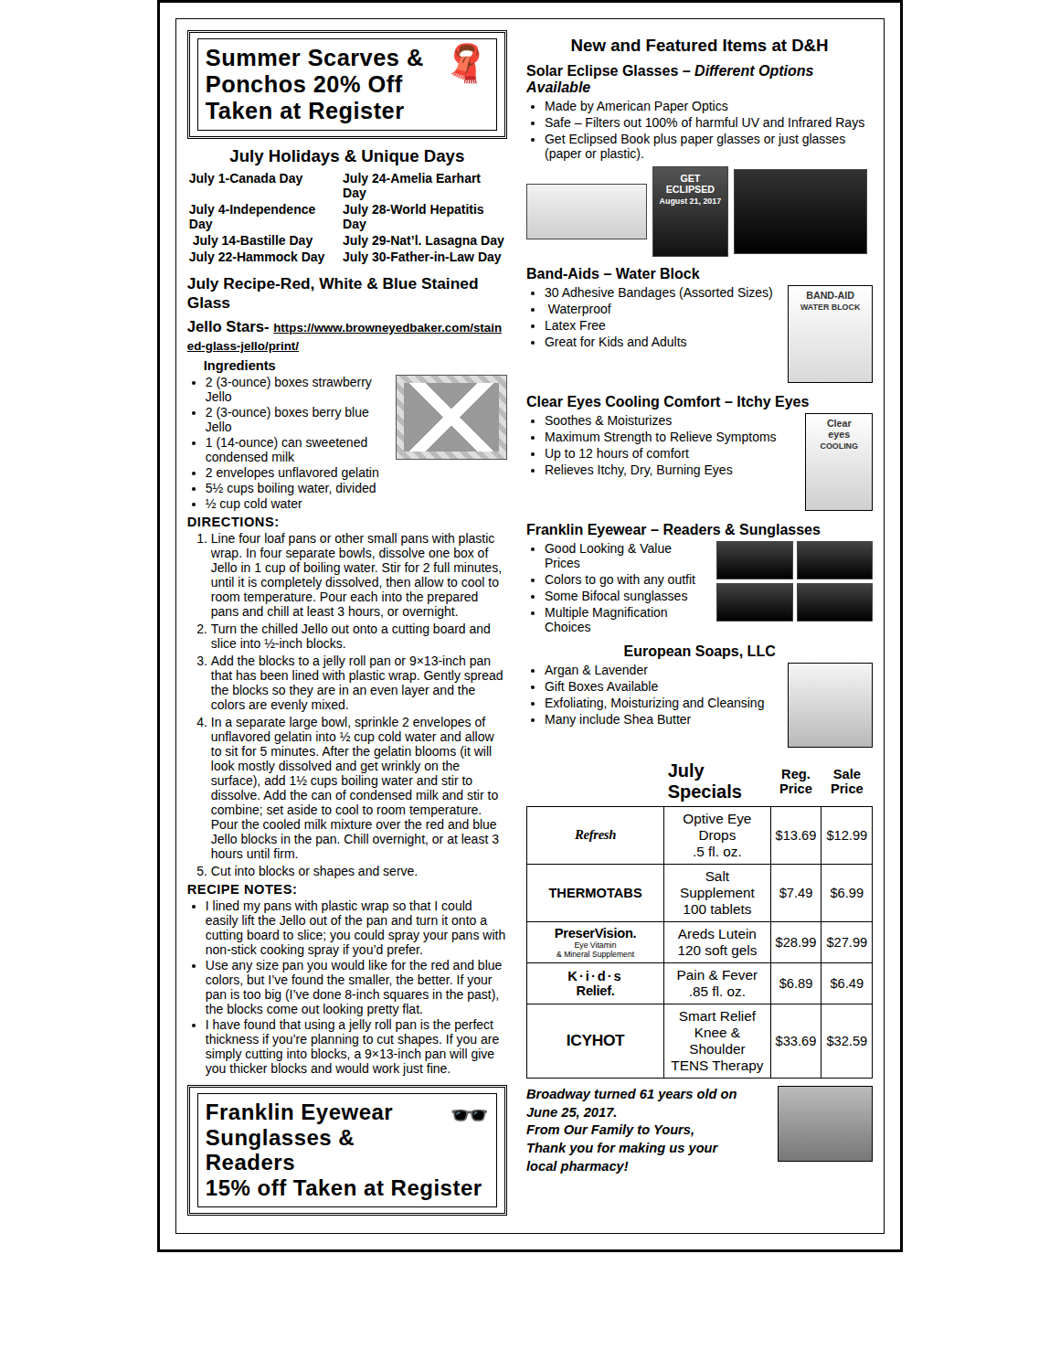🧣
Summer Scarves &
Ponchos 20% Off
Taken at Register
July Holidays & Unique Days
| July 1-Canada Day | July 24-Amelia Earhart Day |
| July 4-Independence Day | July 28-World Hepatitis Day |
| July 14-Bastille Day | July 29-Nat’l. Lasagna Day |
| July 22-Hammock Day | July 30-Father-in-Law Day |
July Recipe-Red, White & Blue Stained Glass
Jello Stars- https://www.browneyedbaker.com/stained-glass-jello/print/
Ingredients
2 (3-ounce) boxes strawberry Jello
2 (3-ounce) boxes berry blue Jello
1 (14-ounce) can sweetened condensed milk
2 envelopes unflavored gelatin
5½ cups boiling water, divided
½ cup cold water
DIRECTIONS:
Line four loaf pans or other small pans with plastic wrap. In four separate bowls, dissolve one box of Jello in 1 cup of boiling water. Stir for 2 full minutes, until it is completely dissolved, then allow to cool to room temperature. Pour each into the prepared pans and chill at least 3 hours, or overnight.
Turn the chilled Jello out onto a cutting board and slice into ½-inch blocks.
Add the blocks to a jelly roll pan or 9×13-inch pan that has been lined with plastic wrap. Gently spread the blocks so they are in an even layer and the colors are evenly mixed.
In a separate large bowl, sprinkle 2 envelopes of unflavored gelatin into ½ cup cold water and allow to sit for 5 minutes. After the gelatin blooms (it will look mostly dissolved and get wrinkly on the surface), add 1½ cups boiling water and stir to dissolve. Add the can of condensed milk and stir to combine; set aside to cool to room temperature. Pour the cooled milk mixture over the red and blue Jello blocks in the pan. Chill overnight, or at least 3 hours until firm.
Cut into blocks or shapes and serve.
RECIPE NOTES:
I lined my pans with plastic wrap so that I could easily lift the Jello out of the pan and turn it onto a cutting board to slice; you could spray your pans with non-stick cooking spray if you’d prefer.
Use any size pan you would like for the red and blue colors, but I’ve found the smaller, the better. If your pan is too big (I’ve done 8-inch squares in the past), the blocks come out looking pretty flat.
I have found that using a jelly roll pan is the perfect thickness if you’re planning to cut shapes. If you are simply cutting into blocks, a 9×13-inch pan will give you thicker blocks and would work just fine.
🕶️
Franklin Eyewear
Sunglasses & Readers
15% off Taken at Register
New and Featured Items at D&H
Solar Eclipse Glasses – Different Options Available
Made by American Paper Optics
Safe – Filters out 100% of harmful UV and Infrared Rays
Get Eclipsed Book plus paper glasses or just glasses (paper or plastic).
GET
ECLIPSED
August 21, 2017
Band-Aids – Water Block
BAND-AID
WATER BLOCK
30 Adhesive Bandages (Assorted Sizes)
Waterproof
Latex Free
Great for Kids and Adults
Clear Eyes Cooling Comfort – Itchy Eyes
Clear
eyes
COOLING
Soothes & Moisturizes
Maximum Strength to Relieve Symptoms
Up to 12 hours of comfort
Relieves Itchy, Dry, Burning Eyes
Franklin Eyewear – Readers & Sunglasses
Good Looking & Value Prices
Colors to go with any outfit
Some Bifocal sunglasses
Multiple Magnification Choices
European Soaps, LLC
Argan & Lavender
Gift Boxes Available
Exfoliating, Moisturizing and Cleansing
Many include Shea Butter
| | July Specials | Reg. Price | Sale Price |
| Refresh | Optive Eye Drops .5 fl. oz. | $13.69 | $12.99 |
| THERMOTABS | Salt Supplement 100 tablets | $7.49 | $6.99 |
| PreserVision. Eye Vitamin & Mineral Supplement | Areds Lutein 120 soft gels | $28.99 | $27.99 |
| K·i·d·s Relief. | Pain & Fever .85 fl. oz. | $6.89 | $6.49 |
| ICYHOT | Smart Relief Knee & Shoulder TENS Therapy | $33.69 | $32.59 |
Broadway turned 61 years old on June 25, 2017.
From Our Family to Yours,
Thank you for making us your
local pharmacy!